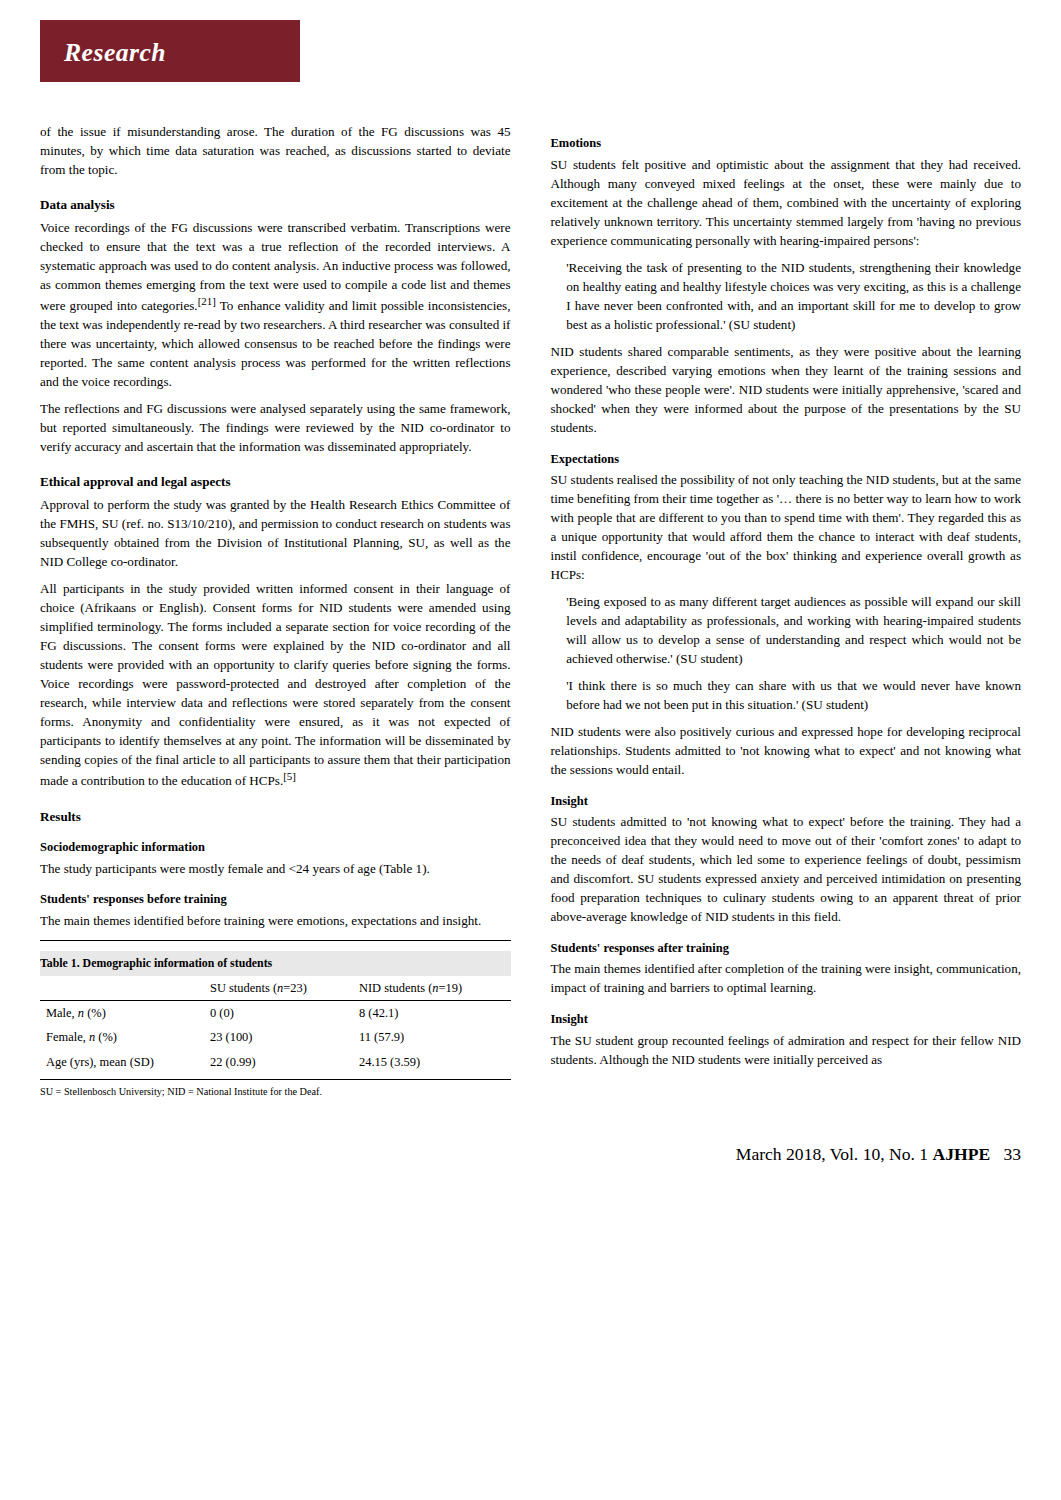Research
of the issue if misunderstanding arose. The duration of the FG discussions was 45 minutes, by which time data saturation was reached, as discussions started to deviate from the topic.
Data analysis
Voice recordings of the FG discussions were transcribed verbatim. Transcriptions were checked to ensure that the text was a true reflection of the recorded interviews. A systematic approach was used to do content analysis. An inductive process was followed, as common themes emerging from the text were used to compile a code list and themes were grouped into categories.[21] To enhance validity and limit possible inconsistencies, the text was independently re-read by two researchers. A third researcher was consulted if there was uncertainty, which allowed consensus to be reached before the findings were reported. The same content analysis process was performed for the written reflections and the voice recordings.
The reflections and FG discussions were analysed separately using the same framework, but reported simultaneously. The findings were reviewed by the NID co-ordinator to verify accuracy and ascertain that the information was disseminated appropriately.
Ethical approval and legal aspects
Approval to perform the study was granted by the Health Research Ethics Committee of the FMHS, SU (ref. no. S13/10/210), and permission to conduct research on students was subsequently obtained from the Division of Institutional Planning, SU, as well as the NID College co-ordinator.
All participants in the study provided written informed consent in their language of choice (Afrikaans or English). Consent forms for NID students were amended using simplified terminology. The forms included a separate section for voice recording of the FG discussions. The consent forms were explained by the NID co-ordinator and all students were provided with an opportunity to clarify queries before signing the forms. Voice recordings were password-protected and destroyed after completion of the research, while interview data and reflections were stored separately from the consent forms. Anonymity and confidentiality were ensured, as it was not expected of participants to identify themselves at any point. The information will be disseminated by sending copies of the final article to all participants to assure them that their participation made a contribution to the education of HCPs.[5]
Results
Sociodemographic information
The study participants were mostly female and <24 years of age (Table 1).
Students' responses before training
The main themes identified before training were emotions, expectations and insight.
Table 1. Demographic information of students
| | SU students ( n =23) | NID students ( n =19) |
| --- | --- | --- |
| Male, n (%) | 0 (0) | 8 (42.1) |
| Female, n (%) | 23 (100) | 11 (57.9) |
| Age (yrs), mean (SD) | 22 (0.99) | 24.15 (3.59) |
SU = Stellenbosch University; NID = National Institute for the Deaf.
Emotions
SU students felt positive and optimistic about the assignment that they had received. Although many conveyed mixed feelings at the onset, these were mainly due to excitement at the challenge ahead of them, combined with the uncertainty of exploring relatively unknown territory. This uncertainty stemmed largely from 'having no previous experience communicating personally with hearing-impaired persons':
'Receiving the task of presenting to the NID students, strengthening their knowledge on healthy eating and healthy lifestyle choices was very exciting, as this is a challenge I have never been confronted with, and an important skill for me to develop to grow best as a holistic professional.' (SU student)
NID students shared comparable sentiments, as they were positive about the learning experience, described varying emotions when they learnt of the training sessions and wondered 'who these people were'. NID students were initially apprehensive, 'scared and shocked' when they were informed about the purpose of the presentations by the SU students.
Expectations
SU students realised the possibility of not only teaching the NID students, but at the same time benefiting from their time together as '… there is no better way to learn how to work with people that are different to you than to spend time with them'. They regarded this as a unique opportunity that would afford them the chance to interact with deaf students, instil confidence, encourage 'out of the box' thinking and experience overall growth as HCPs:
'Being exposed to as many different target audiences as possible will expand our skill levels and adaptability as professionals, and working with hearing-impaired students will allow us to develop a sense of understanding and respect which would not be achieved otherwise.' (SU student)
'I think there is so much they can share with us that we would never have known before had we not been put in this situation.' (SU student)
NID students were also positively curious and expressed hope for developing reciprocal relationships. Students admitted to 'not knowing what to expect' and not knowing what the sessions would entail.
Insight
SU students admitted to 'not knowing what to expect' before the training. They had a preconceived idea that they would need to move out of their 'comfort zones' to adapt to the needs of deaf students, which led some to experience feelings of doubt, pessimism and discomfort. SU students expressed anxiety and perceived intimidation on presenting food preparation techniques to culinary students owing to an apparent threat of prior above-average knowledge of NID students in this field.
Students' responses after training
The main themes identified after completion of the training were insight, communication, impact of training and barriers to optimal learning.
Insight
The SU student group recounted feelings of admiration and respect for their fellow NID students. Although the NID students were initially perceived as
March 2018, Vol. 10, No. 1 AJHPE 33